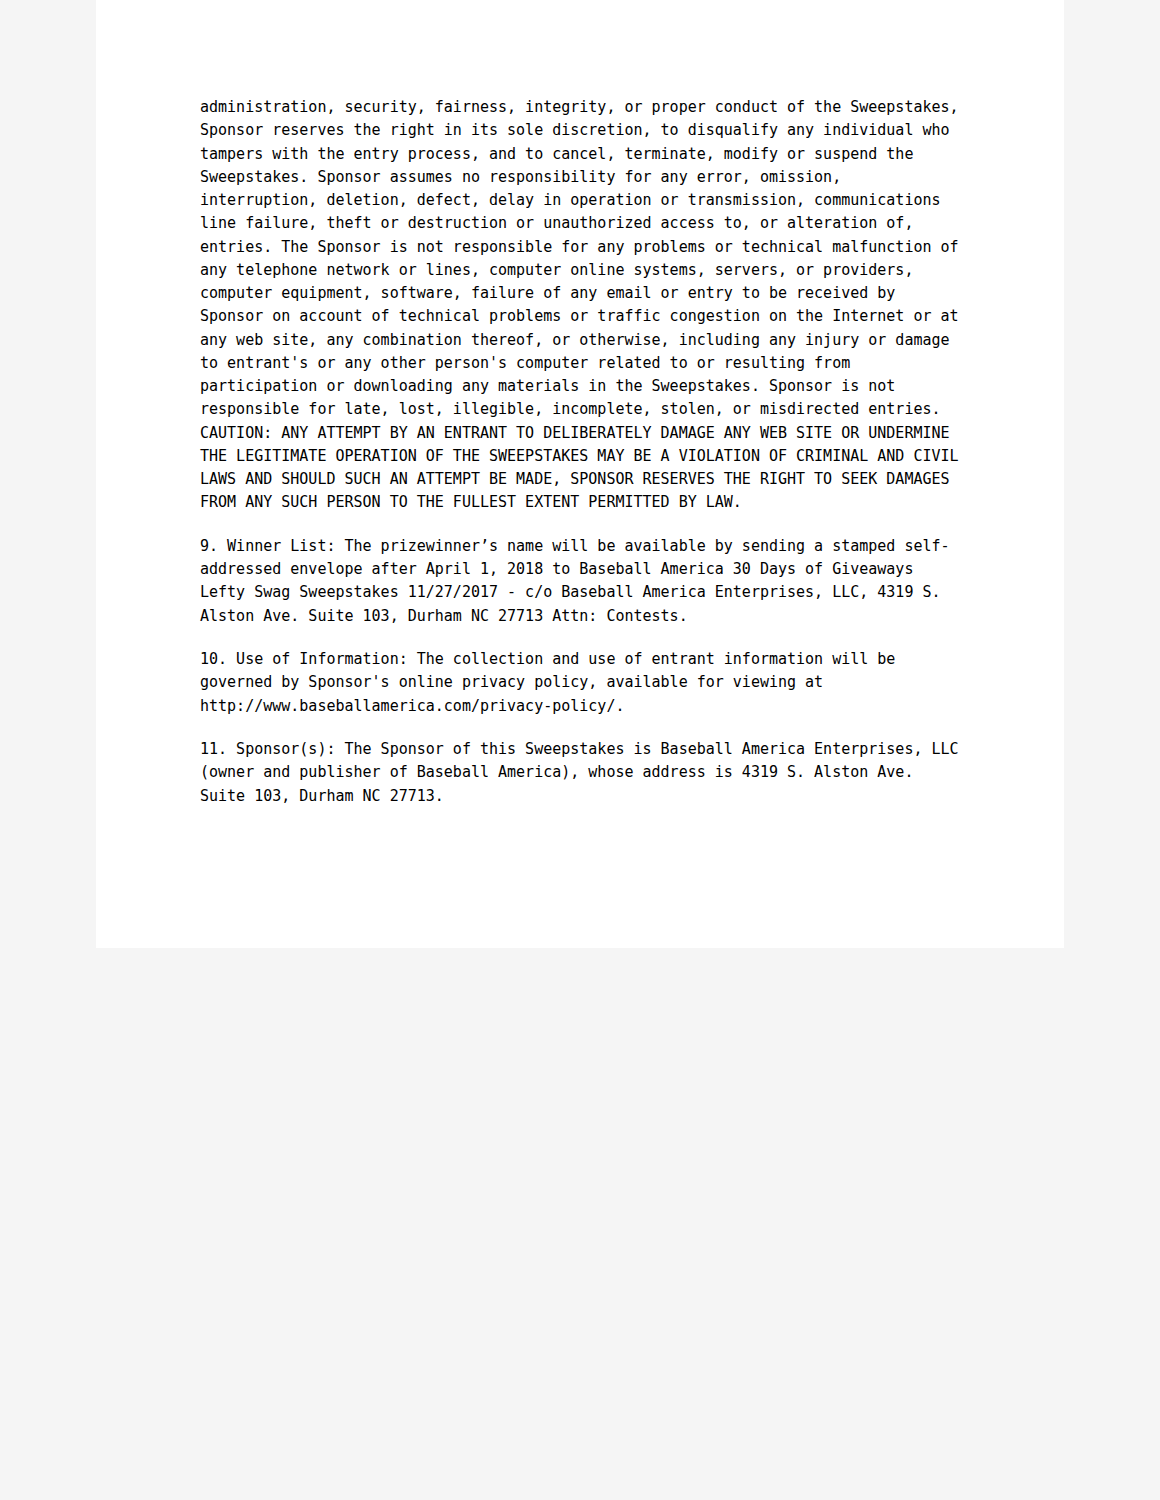administration, security, fairness, integrity, or proper conduct of the Sweepstakes, Sponsor reserves the right in its sole discretion, to disqualify any individual who tampers with the entry process, and to cancel, terminate, modify or suspend the Sweepstakes. Sponsor assumes no responsibility for any error, omission, interruption, deletion, defect, delay in operation or transmission, communications line failure, theft or destruction or unauthorized access to, or alteration of, entries. The Sponsor is not responsible for any problems or technical malfunction of any telephone network or lines, computer online systems, servers, or providers, computer equipment, software, failure of any email or entry to be received by Sponsor on account of technical problems or traffic congestion on the Internet or at any web site, any combination thereof, or otherwise, including any injury or damage to entrant's or any other person's computer related to or resulting from participation or downloading any materials in the Sweepstakes. Sponsor is not responsible for late, lost, illegible, incomplete, stolen, or misdirected entries. CAUTION: ANY ATTEMPT BY AN ENTRANT TO DELIBERATELY DAMAGE ANY WEB SITE OR UNDERMINE THE LEGITIMATE OPERATION OF THE SWEEPSTAKES MAY BE A VIOLATION OF CRIMINAL AND CIVIL LAWS AND SHOULD SUCH AN ATTEMPT BE MADE, SPONSOR RESERVES THE RIGHT TO SEEK DAMAGES FROM ANY SUCH PERSON TO THE FULLEST EXTENT PERMITTED BY LAW.
9. Winner List: The prizewinner’s name will be available by sending a stamped self-addressed envelope after April 1, 2018 to Baseball America 30 Days of Giveaways Lefty Swag Sweepstakes 11/27/2017 - c/o Baseball America Enterprises, LLC, 4319 S. Alston Ave. Suite 103, Durham NC 27713 Attn: Contests.
10. Use of Information: The collection and use of entrant information will be governed by Sponsor's online privacy policy, available for viewing at http://www.baseballamerica.com/privacy-policy/.
11. Sponsor(s): The Sponsor of this Sweepstakes is Baseball America Enterprises, LLC (owner and publisher of Baseball America), whose address is 4319 S. Alston Ave. Suite 103, Durham NC 27713.